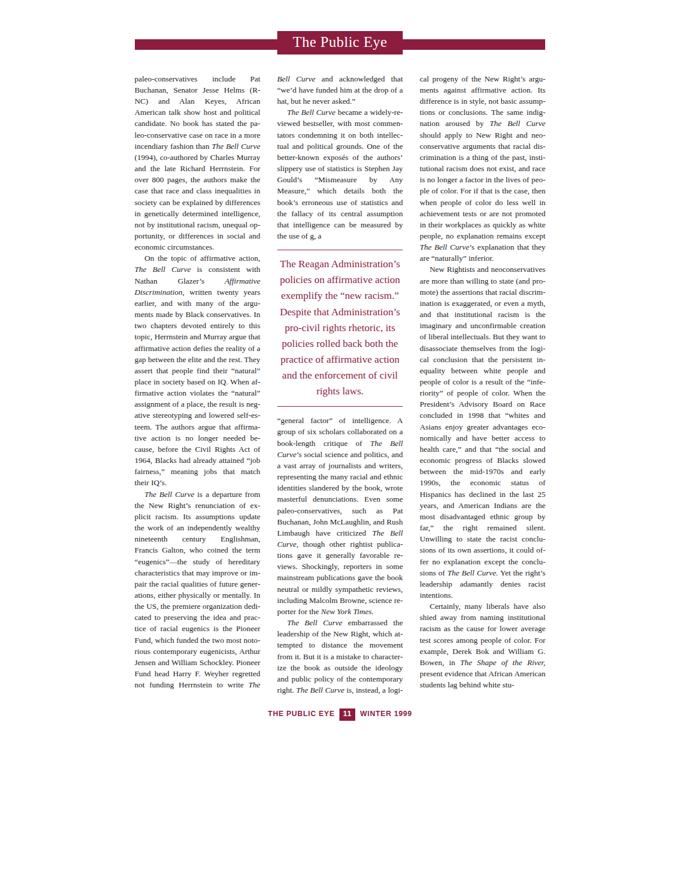The Public Eye
paleo-conservatives include Pat Buchanan, Senator Jesse Helms (R-NC) and Alan Keyes, African American talk show host and political candidate. No book has stated the paleo-conservative case on race in a more incendiary fashion than The Bell Curve (1994), co-authored by Charles Murray and the late Richard Herrnstein. For over 800 pages, the authors make the case that race and class inequalities in society can be explained by differences in genetically determined intelligence, not by institutional racism, unequal opportunity, or differences in social and economic circumstances.
On the topic of affirmative action, The Bell Curve is consistent with Nathan Glazer’s Affirmative Discrimination, written twenty years earlier, and with many of the arguments made by Black conservatives. In two chapters devoted entirely to this topic, Herrnstein and Murray argue that affirmative action defies the reality of a gap between the elite and the rest. They assert that people find their “natural” place in society based on IQ. When affirmative action violates the “natural” assignment of a place, the result is negative stereotyping and lowered self-esteem. The authors argue that affirmative action is no longer needed because, before the Civil Rights Act of 1964, Blacks had already attained “job fairness,” meaning jobs that match their IQ’s.
The Bell Curve is a departure from the New Right’s renunciation of explicit racism. Its assumptions update the work of an independently wealthy nineteenth century Englishman, Francis Galton, who coined the term “eugenics”—the study of hereditary characteristics that may improve or impair the racial qualities of future generations, either physically or mentally. In the US, the premiere organization dedicated to preserving the idea and practice of racial eugenics is the Pioneer Fund, which funded the two most notorious contemporary eugenicists, Arthur Jensen and William Schockley. Pioneer Fund head Harry F. Weyher regretted not funding Herrnstein to write The Bell Curve and acknowledged that “we’d have funded him at the drop of a hat, but he never asked.”
The Bell Curve became a widely-reviewed bestseller, with most commentators condemning it on both intellectual and political grounds. One of the better-known exposés of the authors’ slippery use of statistics is Stephen Jay Gould’s “Mismeasure by Any Measure,” which details both the book’s erroneous use of statistics and the fallacy of its central assumption that intelligence can be measured by the use of g, a
The Reagan Administration’s policies on affirmative action exemplify the “new racism.” Despite that Administration’s pro-civil rights rhetoric, its policies rolled back both the practice of affirmative action and the enforcement of civil rights laws.
“general factor” of intelligence. A group of six scholars collaborated on a book-length critique of The Bell Curve’s social science and politics, and a vast array of journalists and writers, representing the many racial and ethnic identities slandered by the book, wrote masterful denunciations. Even some paleo-conservatives, such as Pat Buchanan, John McLaughlin, and Rush Limbaugh have criticized The Bell Curve, though other rightist publications gave it generally favorable reviews. Shockingly, reporters in some mainstream publications gave the book neutral or mildly sympathetic reviews, including Malcolm Browne, science reporter for the New York Times.
The Bell Curve embarrassed the leadership of the New Right, which attempted to distance the movement from it. But it is a mistake to characterize the book as outside the ideology and public policy of the contemporary right. The Bell Curve is, instead, a logical progeny of the New Right’s arguments against affirmative action. Its difference is in style, not basic assumptions or conclusions. The same indignation aroused by The Bell Curve should apply to New Right and neoconservative arguments that racial discrimination is a thing of the past, institutional racism does not exist, and race is no longer a factor in the lives of people of color. For if that is the case, then when people of color do less well in achievement tests or are not promoted in their workplaces as quickly as white people, no explanation remains except The Bell Curve’s explanation that they are “naturally” inferior.
New Rightists and neoconservatives are more than willing to state (and promote) the assertions that racial discrimination is exaggerated, or even a myth, and that institutional racism is the imaginary and unconfirmable creation of liberal intellectuals. But they want to disassociate themselves from the logical conclusion that the persistent inequality between white people and people of color is a result of the “inferiority” of people of color. When the President’s Advisory Board on Race concluded in 1998 that “whites and Asians enjoy greater advantages economically and have better access to health care,” and that “the social and economic progress of Blacks slowed between the mid-1970s and early 1990s, the economic status of Hispanics has declined in the last 25 years, and American Indians are the most disadvantaged ethnic group by far,” the right remained silent. Unwilling to state the racist conclusions of its own assertions, it could offer no explanation except the conclusions of The Bell Curve. Yet the right’s leadership adamantly denies racist intentions.
Certainly, many liberals have also shied away from naming institutional racism as the cause for lower average test scores among people of color. For example, Derek Bok and William G. Bowen, in The Shape of the River, present evidence that African American students lag behind white stu-
THE PUBLIC EYE 11 WINTER 1999